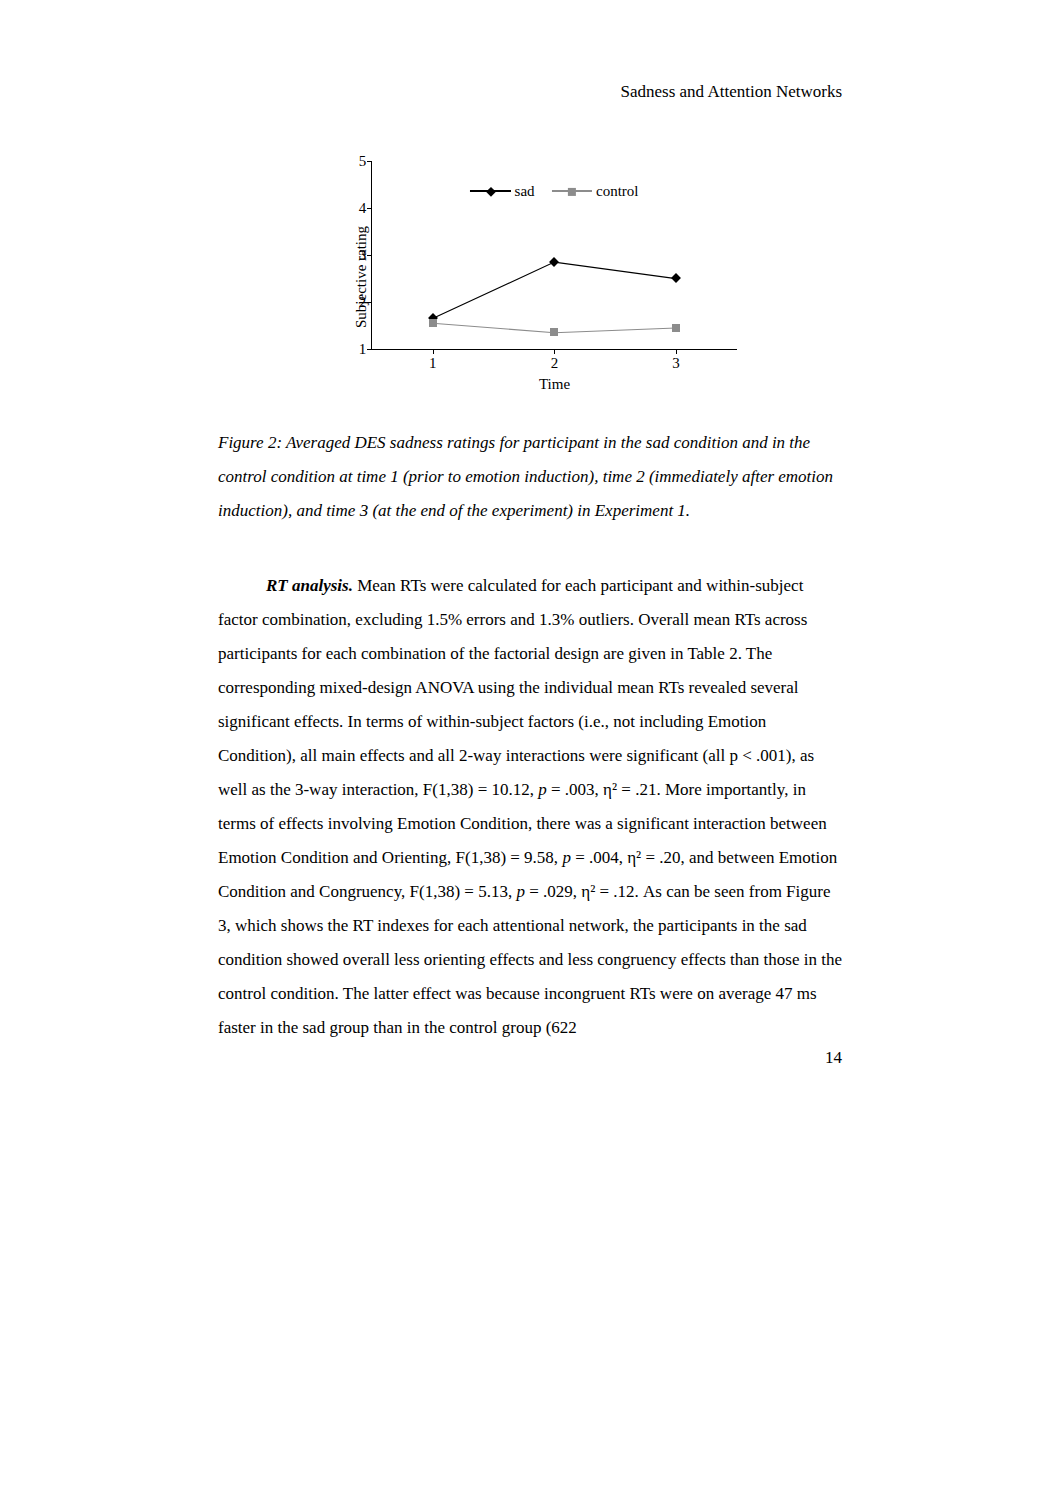Sadness and Attention Networks
Subjective rating
5
4
3
2
1
1
2
3
Time
sad control
sad: 1.65, 2.85, 2.50 => y% = (5 - v)/4*100
Figure 2: Averaged DES sadness ratings for participant in the sad condition and in the control condition at time 1 (prior to emotion induction), time 2 (immediately after emotion induction), and time 3 (at the end of the experiment) in Experiment 1.
RT analysis. Mean RTs were calculated for each participant and within-subject factor combination, excluding 1.5% errors and 1.3% outliers. Overall mean RTs across participants for each combination of the factorial design are given in Table 2. The corresponding mixed-design ANOVA using the individual mean RTs revealed several significant effects. In terms of within-subject factors (i.e., not including Emotion Condition), all main effects and all 2-way interactions were significant (all p < .001), as well as the 3-way interaction, F(1,38) = 10.12, p = .003, η² = .21. More importantly, in terms of effects involving Emotion Condition, there was a significant interaction between Emotion Condition and Orienting, F(1,38) = 9.58, p = .004, η² = .20, and between Emotion Condition and Congruency, F(1,38) = 5.13, p = .029, η² = .12. As can be seen from Figure 3, which shows the RT indexes for each attentional network, the participants in the sad condition showed overall less orienting effects and less congruency effects than those in the control condition. The latter effect was because incongruent RTs were on average 47 ms faster in the sad group than in the control group (622
14